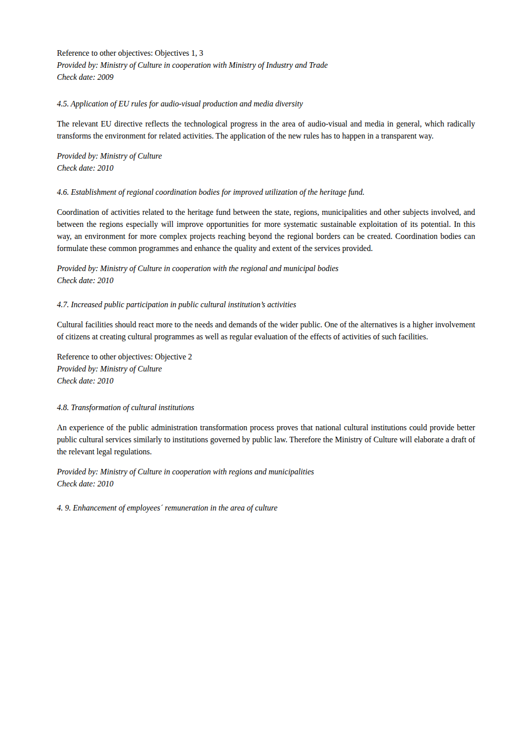Reference to other objectives: Objectives 1, 3
Provided by: Ministry of Culture in cooperation with Ministry of Industry and Trade
Check date: 2009
4.5. Application of EU rules for audio-visual production and media diversity
The relevant EU directive reflects the technological progress in the area of audio-visual and media in general, which radically transforms the environment for related activities. The application of the new rules has to happen in a transparent way.
Provided by: Ministry of Culture
Check date: 2010
4.6. Establishment of regional coordination bodies for improved utilization of the heritage fund.
Coordination of activities related to the heritage fund between the state, regions, municipalities and other subjects involved, and between the regions especially will improve opportunities for more systematic sustainable exploitation of its potential. In this way, an environment for more complex projects reaching beyond the regional borders can be created. Coordination bodies can formulate these common programmes and enhance the quality and extent of the services provided.
Provided by: Ministry of Culture in cooperation with the regional and municipal bodies
Check date: 2010
4.7. Increased public participation in public cultural institution’s activities
Cultural facilities should react more to the needs and demands of the wider public. One of the alternatives is a higher involvement of citizens at creating cultural programmes as well as regular evaluation of the effects of activities of such facilities.
Reference to other objectives: Objective 2
Provided by: Ministry of Culture
Check date: 2010
4.8. Transformation of cultural institutions
An experience of the public administration transformation process proves that national cultural institutions could provide better public cultural services similarly to institutions governed by public law. Therefore the Ministry of Culture will elaborate a draft of the relevant legal regulations.
Provided by: Ministry of Culture in cooperation with regions and municipalities
Check date: 2010
4. 9. Enhancement of employees´ remuneration in the area of culture